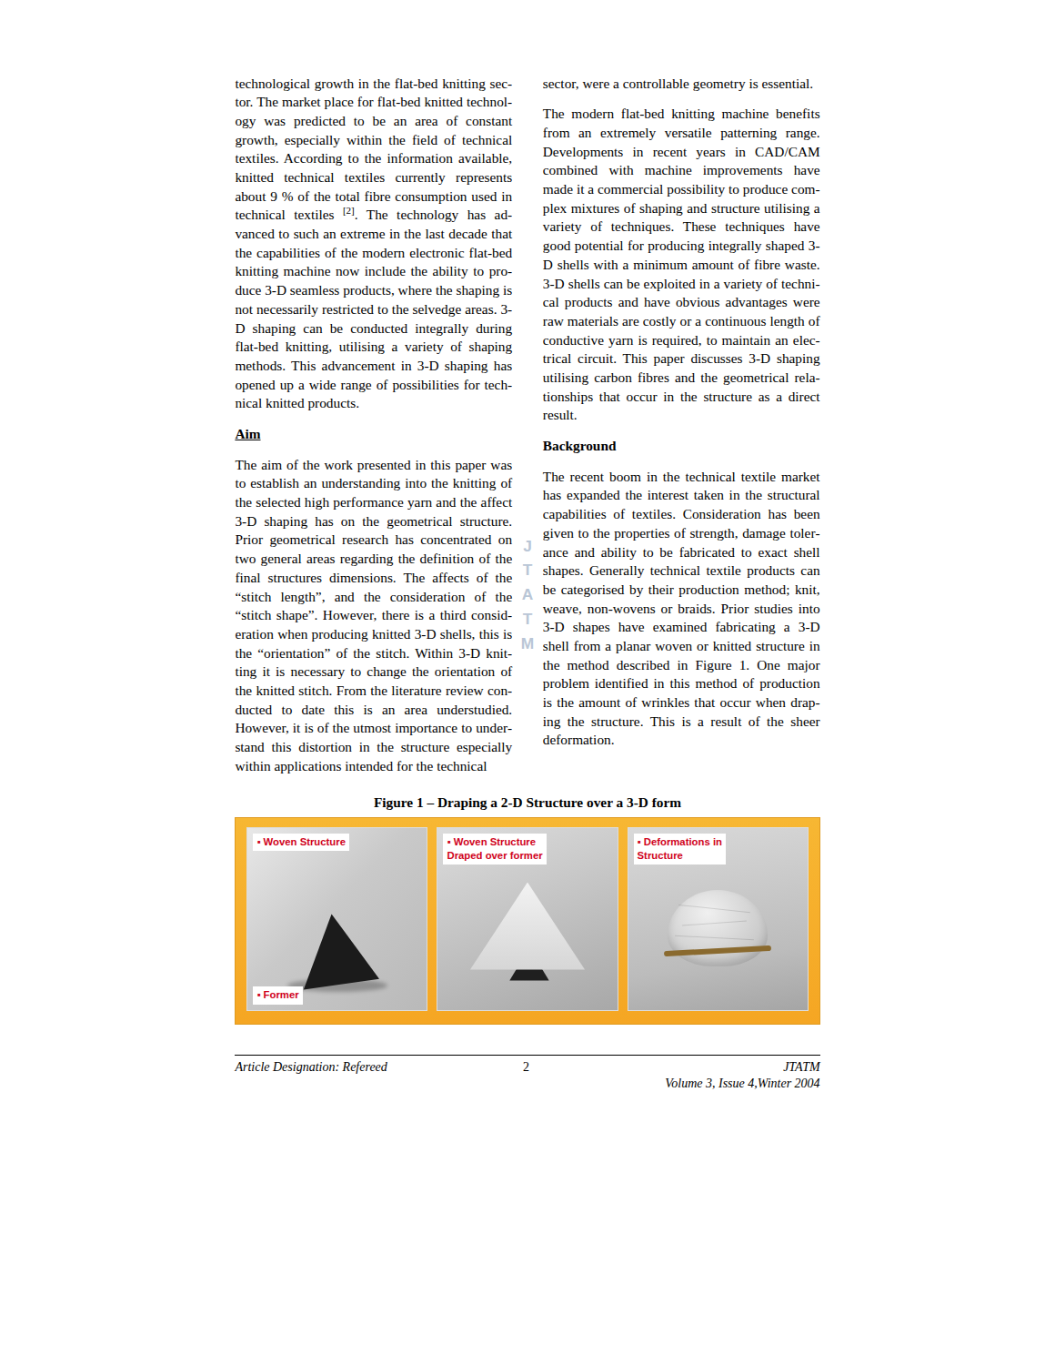J
T
A
T
M
technological growth in the flat-bed knitting sector. The market place for flat-bed knitted technology was predicted to be an area of constant growth, especially within the field of technical textiles. According to the information available, knitted technical textiles currently represents about 9 % of the total fibre consumption used in technical textiles [2]. The technology has advanced to such an extreme in the last decade that the capabilities of the modern electronic flat-bed knitting machine now include the ability to produce 3-D seamless products, where the shaping is not necessarily restricted to the selvedge areas. 3-D shaping can be conducted integrally during flat-bed knitting, utilising a variety of shaping methods. This advancement in 3-D shaping has opened up a wide range of possibilities for technical knitted products.
Aim
The aim of the work presented in this paper was to establish an understanding into the knitting of the selected high performance yarn and the affect 3-D shaping has on the geometrical structure. Prior geometrical research has concentrated on two general areas regarding the definition of the final structures dimensions. The affects of the “stitch length”, and the consideration of the “stitch shape”. However, there is a third consideration when producing knitted 3-D shells, this is the “orientation” of the stitch. Within 3-D knitting it is necessary to change the orientation of the knitted stitch. From the literature review conducted to date this is an area understudied. However, it is of the utmost importance to understand this distortion in the structure especially within applications intended for the technical
sector, were a controllable geometry is essential.
The modern flat-bed knitting machine benefits from an extremely versatile patterning range. Developments in recent years in CAD/CAM combined with machine improvements have made it a commercial possibility to produce complex mixtures of shaping and structure utilising a variety of techniques. These techniques have good potential for producing integrally shaped 3-D shells with a minimum amount of fibre waste. 3-D shells can be exploited in a variety of technical products and have obvious advantages were raw materials are costly or a continuous length of conductive yarn is required, to maintain an electrical circuit. This paper discusses 3-D shaping utilising carbon fibres and the geometrical relationships that occur in the structure as a direct result.
Background
The recent boom in the technical textile market has expanded the interest taken in the structural capabilities of textiles. Consideration has been given to the properties of strength, damage tolerance and ability to be fabricated to exact shell shapes. Generally technical textile products can be categorised by their production method; knit, weave, non-wovens or braids. Prior studies into 3-D shapes have examined fabricating a 3-D shell from a planar woven or knitted structure in the method described in Figure 1. One major problem identified in this method of production is the amount of wrinkles that occur when draping the structure. This is a result of the sheer deformation.
Figure 1 – Draping a 2-D Structure over a 3-D form
Woven Structure Former
Woven Structure
Draped over former
Deformations in
Structure
Article Designation: Refereed
2
JTATM
Volume 3, Issue 4,Winter 2004